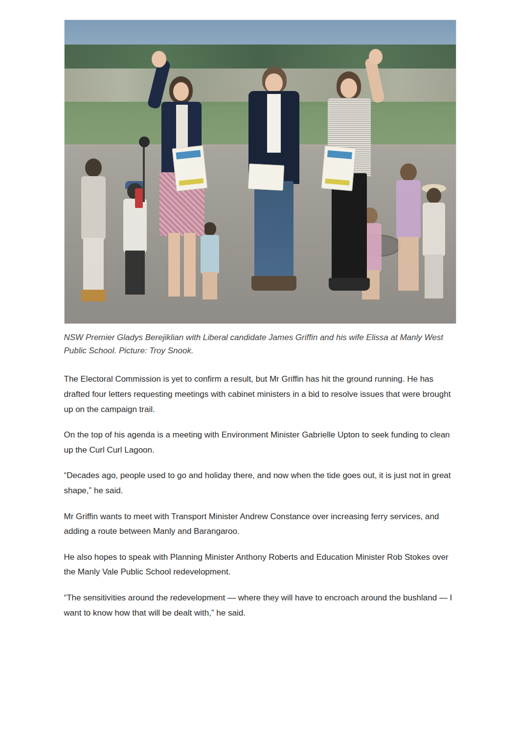NSW Premier Gladys Berejiklian with Liberal candidate James Griffin and his wife Elissa at Manly West Public School. Picture: Troy Snook.
The Electoral Commission is yet to confirm a result, but Mr Griffin has hit the ground running. He has drafted four letters requesting meetings with cabinet ministers in a bid to resolve issues that were brought up on the campaign trail.
On the top of his agenda is a meeting with Environment Minister Gabrielle Upton to seek funding to clean up the Curl Curl Lagoon.
“Decades ago, people used to go and holiday there, and now when the tide goes out, it is just not in great shape,” he said.
Mr Griffin wants to meet with Transport Minister Andrew Constance over increasing ferry services, and adding a route between Manly and Barangaroo.
He also hopes to speak with Planning Minister Anthony Roberts and Education Minister Rob Stokes over the Manly Vale Public School redevelopment.
“The sensitivities around the redevelopment — where they will have to encroach around the bushland — I want to know how that will be dealt with,” he said.